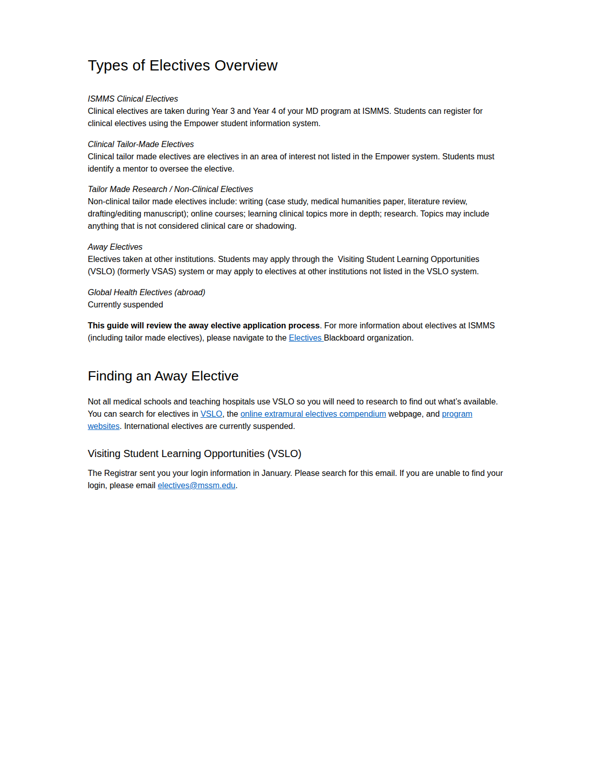Types of Electives Overview
ISMMS Clinical Electives
Clinical electives are taken during Year 3 and Year 4 of your MD program at ISMMS. Students can register for clinical electives using the Empower student information system.
Clinical Tailor-Made Electives
Clinical tailor made electives are electives in an area of interest not listed in the Empower system. Students must identify a mentor to oversee the elective.
Tailor Made Research / Non-Clinical Electives
Non-clinical tailor made electives include: writing (case study, medical humanities paper, literature review, drafting/editing manuscript); online courses; learning clinical topics more in depth; research. Topics may include anything that is not considered clinical care or shadowing.
Away Electives
Electives taken at other institutions. Students may apply through the Visiting Student Learning Opportunities (VSLO) (formerly VSAS) system or may apply to electives at other institutions not listed in the VSLO system.
Global Health Electives (abroad)
Currently suspended
This guide will review the away elective application process. For more information about electives at ISMMS (including tailor made electives), please navigate to the Electives Blackboard organization.
Finding an Away Elective
Not all medical schools and teaching hospitals use VSLO so you will need to research to find out what’s available. You can search for electives in VSLO, the online extramural electives compendium webpage, and program websites. International electives are currently suspended.
Visiting Student Learning Opportunities (VSLO)
The Registrar sent you your login information in January. Please search for this email. If you are unable to find your login, please email electives@mssm.edu.